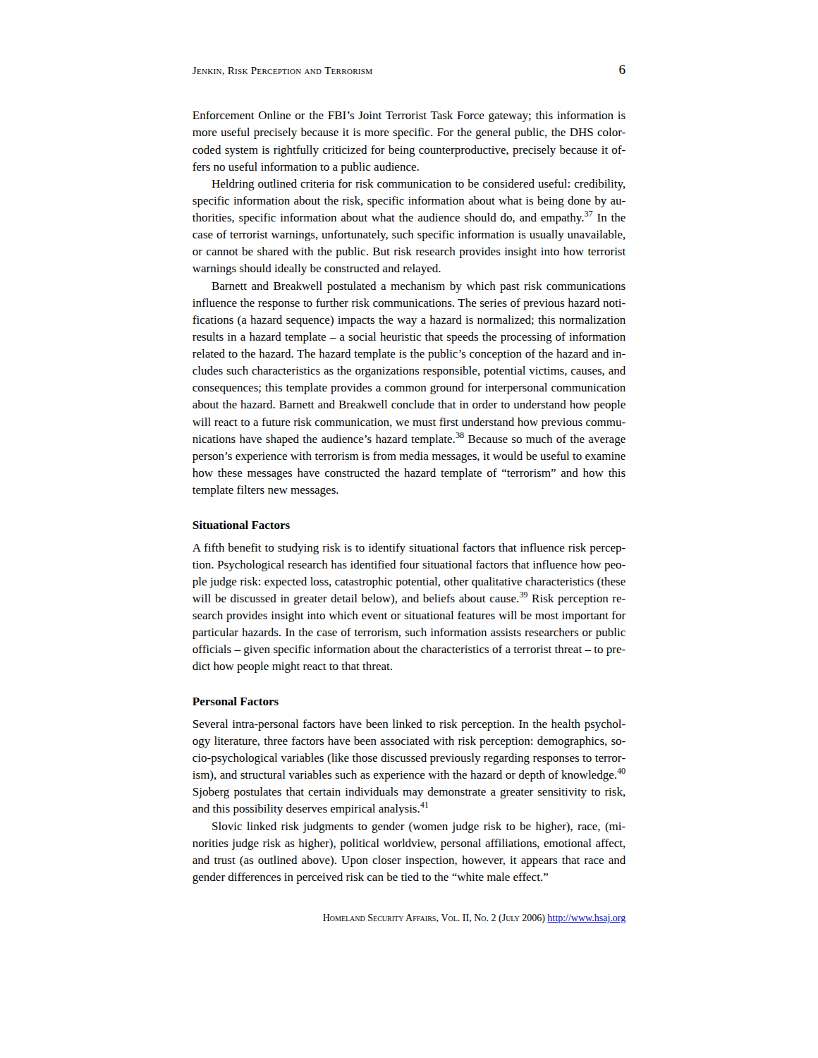Jenkin, Risk Perception and Terrorism 6
Enforcement Online or the FBI’s Joint Terrorist Task Force gateway; this information is more useful precisely because it is more specific. For the general public, the DHS color-coded system is rightfully criticized for being counterproductive, precisely because it offers no useful information to a public audience.
Heldring outlined criteria for risk communication to be considered useful: credibility, specific information about the risk, specific information about what is being done by authorities, specific information about what the audience should do, and empathy.37 In the case of terrorist warnings, unfortunately, such specific information is usually unavailable, or cannot be shared with the public. But risk research provides insight into how terrorist warnings should ideally be constructed and relayed.
Barnett and Breakwell postulated a mechanism by which past risk communications influence the response to further risk communications. The series of previous hazard notifications (a hazard sequence) impacts the way a hazard is normalized; this normalization results in a hazard template – a social heuristic that speeds the processing of information related to the hazard. The hazard template is the public’s conception of the hazard and includes such characteristics as the organizations responsible, potential victims, causes, and consequences; this template provides a common ground for interpersonal communication about the hazard. Barnett and Breakwell conclude that in order to understand how people will react to a future risk communication, we must first understand how previous communications have shaped the audience’s hazard template.38 Because so much of the average person’s experience with terrorism is from media messages, it would be useful to examine how these messages have constructed the hazard template of “terrorism” and how this template filters new messages.
Situational Factors
A fifth benefit to studying risk is to identify situational factors that influence risk perception. Psychological research has identified four situational factors that influence how people judge risk: expected loss, catastrophic potential, other qualitative characteristics (these will be discussed in greater detail below), and beliefs about cause.39 Risk perception research provides insight into which event or situational features will be most important for particular hazards. In the case of terrorism, such information assists researchers or public officials – given specific information about the characteristics of a terrorist threat – to predict how people might react to that threat.
Personal Factors
Several intra-personal factors have been linked to risk perception. In the health psychology literature, three factors have been associated with risk perception: demographics, socio-psychological variables (like those discussed previously regarding responses to terrorism), and structural variables such as experience with the hazard or depth of knowledge.40 Sjoberg postulates that certain individuals may demonstrate a greater sensitivity to risk, and this possibility deserves empirical analysis.41
Slovic linked risk judgments to gender (women judge risk to be higher), race, (minorities judge risk as higher), political worldview, personal affiliations, emotional affect, and trust (as outlined above). Upon closer inspection, however, it appears that race and gender differences in perceived risk can be tied to the “white male effect.”
Homeland Security Affairs, Vol. II, No. 2 (July 2006) http://www.hsaj.org